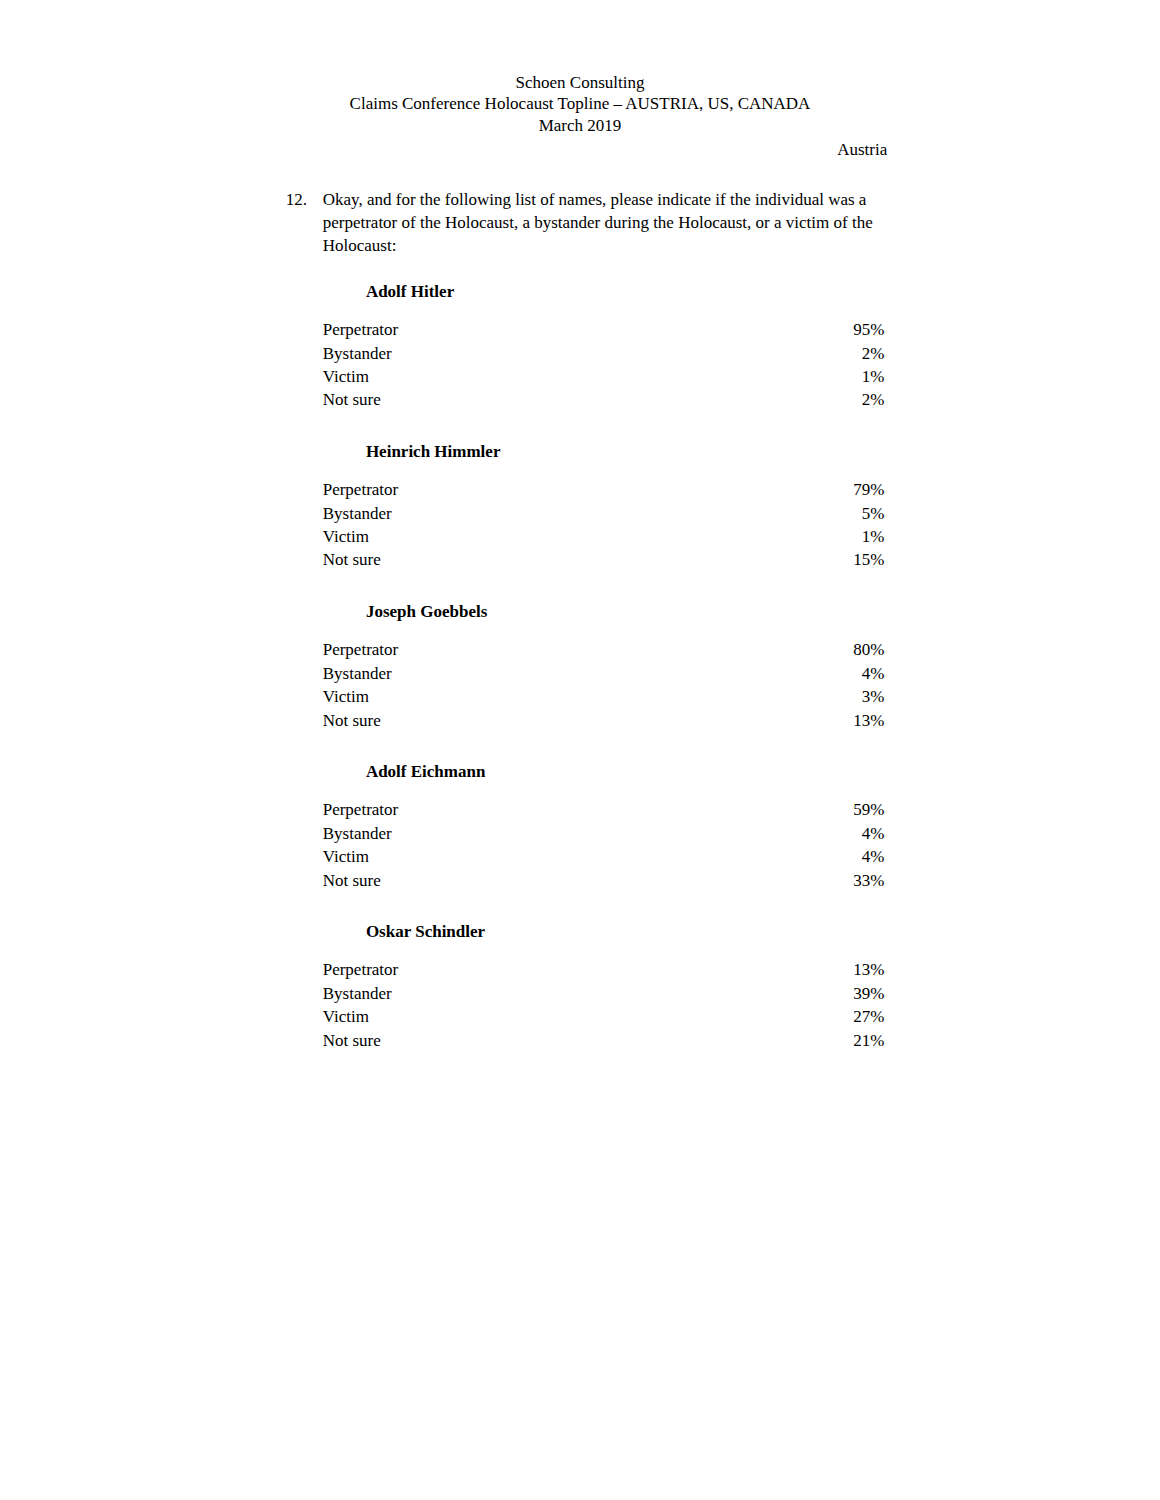Schoen Consulting
Claims Conference Holocaust Topline – AUSTRIA, US, CANADA
March 2019
Austria
Okay, and for the following list of names, please indicate if the individual was a perpetrator of the Holocaust, a bystander during the Holocaust, or a victim of the Holocaust:
Adolf Hitler
| Perpetrator | 95% |
| Bystander | 2% |
| Victim | 1% |
| Not sure | 2% |
Heinrich Himmler
| Perpetrator | 79% |
| Bystander | 5% |
| Victim | 1% |
| Not sure | 15% |
Joseph Goebbels
| Perpetrator | 80% |
| Bystander | 4% |
| Victim | 3% |
| Not sure | 13% |
Adolf Eichmann
| Perpetrator | 59% |
| Bystander | 4% |
| Victim | 4% |
| Not sure | 33% |
Oskar Schindler
| Perpetrator | 13% |
| Bystander | 39% |
| Victim | 27% |
| Not sure | 21% |